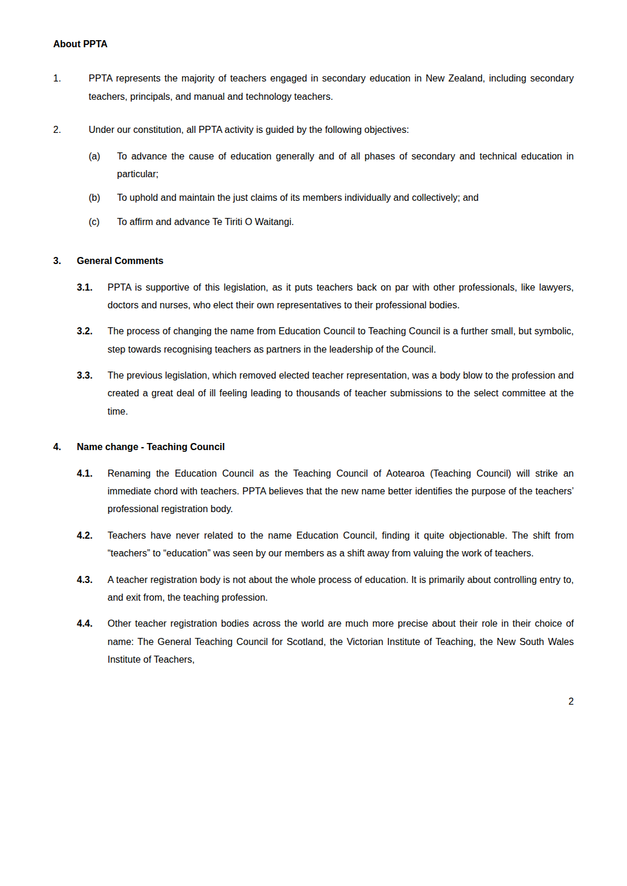About PPTA
1.
PPTA represents the majority of teachers engaged in secondary education in New Zealand, including secondary teachers, principals, and manual and technology teachers.
2.
Under our constitution, all PPTA activity is guided by the following objectives:
(a) To advance the cause of education generally and of all phases of secondary and technical education in particular;
(b) To uphold and maintain the just claims of its members individually and collectively; and
(c) To affirm and advance Te Tiriti O Waitangi.
3. General Comments
3.1. PPTA is supportive of this legislation, as it puts teachers back on par with other professionals, like lawyers, doctors and nurses, who elect their own representatives to their professional bodies.
3.2. The process of changing the name from Education Council to Teaching Council is a further small, but symbolic, step towards recognising teachers as partners in the leadership of the Council.
3.3. The previous legislation, which removed elected teacher representation, was a body blow to the profession and created a great deal of ill feeling leading to thousands of teacher submissions to the select committee at the time.
4. Name change - Teaching Council
4.1. Renaming the Education Council as the Teaching Council of Aotearoa (Teaching Council) will strike an immediate chord with teachers. PPTA believes that the new name better identifies the purpose of the teachers’ professional registration body.
4.2. Teachers have never related to the name Education Council, finding it quite objectionable. The shift from “teachers” to “education” was seen by our members as a shift away from valuing the work of teachers.
4.3. A teacher registration body is not about the whole process of education. It is primarily about controlling entry to, and exit from, the teaching profession.
4.4. Other teacher registration bodies across the world are much more precise about their role in their choice of name: The General Teaching Council for Scotland, the Victorian Institute of Teaching, the New South Wales Institute of Teachers,
2